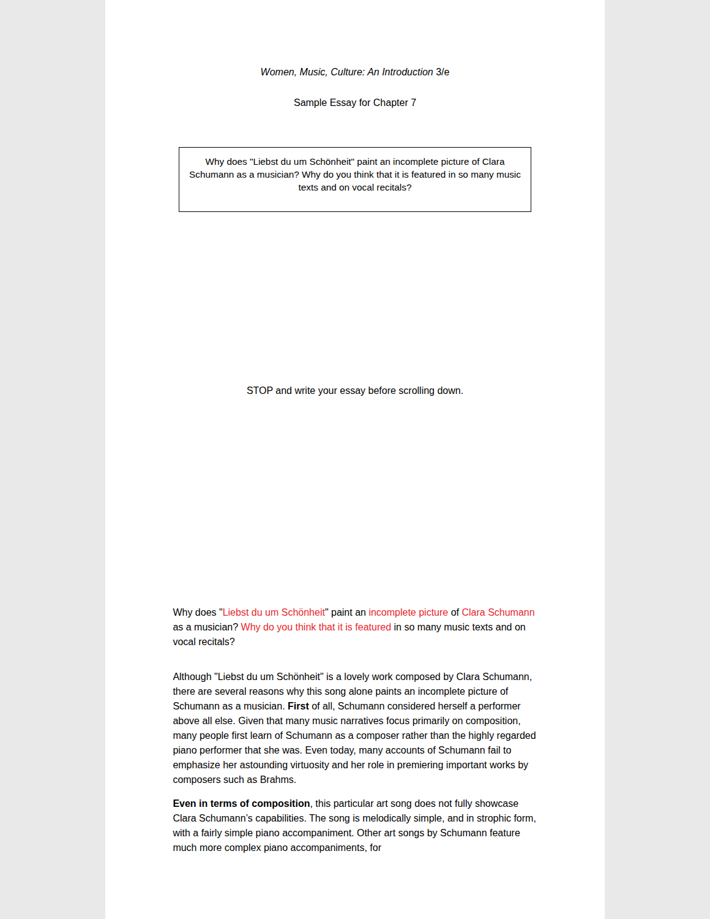Women, Music, Culture: An Introduction 3/e
Sample Essay for Chapter 7
Why does "Liebst du um Schönheit" paint an incomplete picture of Clara Schumann as a musician? Why do you think that it is featured in so many music texts and on vocal recitals?
STOP and write your essay before scrolling down.
Why does "Liebst du um Schönheit" paint an incomplete picture of Clara Schumann as a musician? Why do you think that it is featured in so many music texts and on vocal recitals?
Although "Liebst du um Schönheit" is a lovely work composed by Clara Schumann, there are several reasons why this song alone paints an incomplete picture of Schumann as a musician. First of all, Schumann considered herself a performer above all else. Given that many music narratives focus primarily on composition, many people first learn of Schumann as a composer rather than the highly regarded piano performer that she was. Even today, many accounts of Schumann fail to emphasize her astounding virtuosity and her role in premiering important works by composers such as Brahms.
Even in terms of composition, this particular art song does not fully showcase Clara Schumann’s capabilities. The song is melodically simple, and in strophic form, with a fairly simple piano accompaniment. Other art songs by Schumann feature much more complex piano accompaniments, for